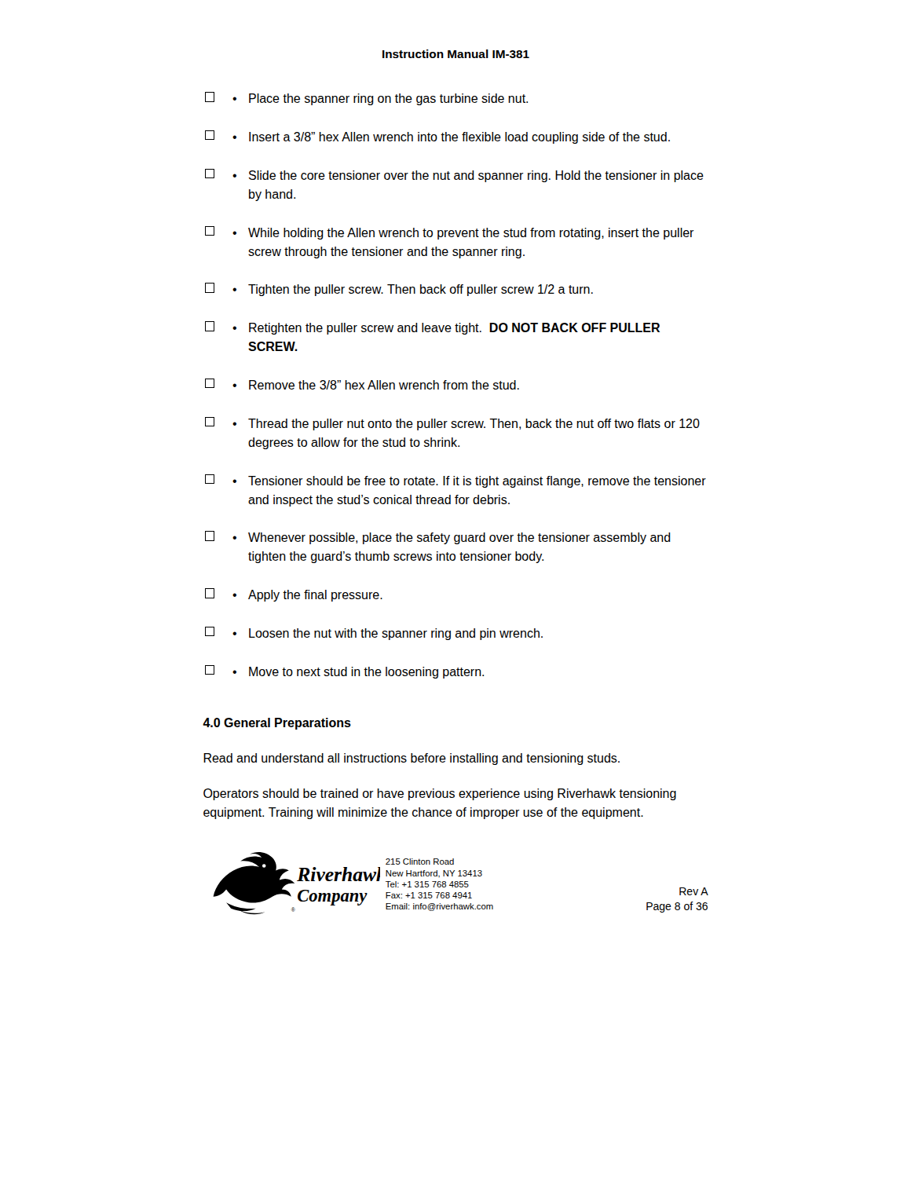Instruction Manual IM-381
Place the spanner ring on the gas turbine side nut.
Insert a 3/8” hex Allen wrench into the flexible load coupling side of the stud.
Slide the core tensioner over the nut and spanner ring. Hold the tensioner in place by hand.
While holding the Allen wrench to prevent the stud from rotating, insert the puller screw through the tensioner and the spanner ring.
Tighten the puller screw. Then back off puller screw 1/2 a turn.
Retighten the puller screw and leave tight. DO NOT BACK OFF PULLER SCREW.
Remove the 3/8” hex Allen wrench from the stud.
Thread the puller nut onto the puller screw. Then, back the nut off two flats or 120 degrees to allow for the stud to shrink.
Tensioner should be free to rotate. If it is tight against flange, remove the tensioner and inspect the stud’s conical thread for debris.
Whenever possible, place the safety guard over the tensioner assembly and tighten the guard’s thumb screws into tensioner body.
Apply the final pressure.
Loosen the nut with the spanner ring and pin wrench.
Move to next stud in the loosening pattern.
4.0 General Preparations
Read and understand all instructions before installing and tensioning studs.
Operators should be trained or have previous experience using Riverhawk tensioning equipment. Training will minimize the chance of improper use of the equipment.
Riverhawk Company ®
215 Clinton Road
New Hartford, NY 13413
Tel: +1 315 768 4855
Fax: +1 315 768 4941
Email: info@riverhawk.com
Rev A
Page 8 of 36